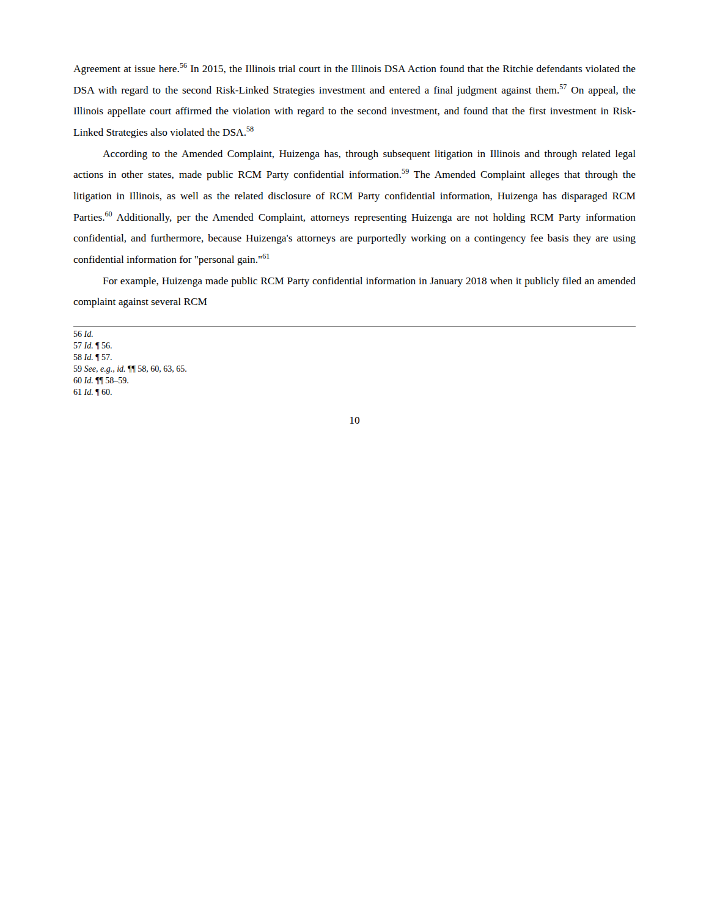Agreement at issue here.56 In 2015, the Illinois trial court in the Illinois DSA Action found that the Ritchie defendants violated the DSA with regard to the second Risk-Linked Strategies investment and entered a final judgment against them.57 On appeal, the Illinois appellate court affirmed the violation with regard to the second investment, and found that the first investment in Risk-Linked Strategies also violated the DSA.58
According to the Amended Complaint, Huizenga has, through subsequent litigation in Illinois and through related legal actions in other states, made public RCM Party confidential information.59 The Amended Complaint alleges that through the litigation in Illinois, as well as the related disclosure of RCM Party confidential information, Huizenga has disparaged RCM Parties.60 Additionally, per the Amended Complaint, attorneys representing Huizenga are not holding RCM Party information confidential, and furthermore, because Huizenga's attorneys are purportedly working on a contingency fee basis they are using confidential information for "personal gain."61
For example, Huizenga made public RCM Party confidential information in January 2018 when it publicly filed an amended complaint against several RCM
56 Id.
57 Id. ¶ 56.
58 Id. ¶ 57.
59 See, e.g., id. ¶¶ 58, 60, 63, 65.
60 Id. ¶¶ 58–59.
61 Id. ¶ 60.
10